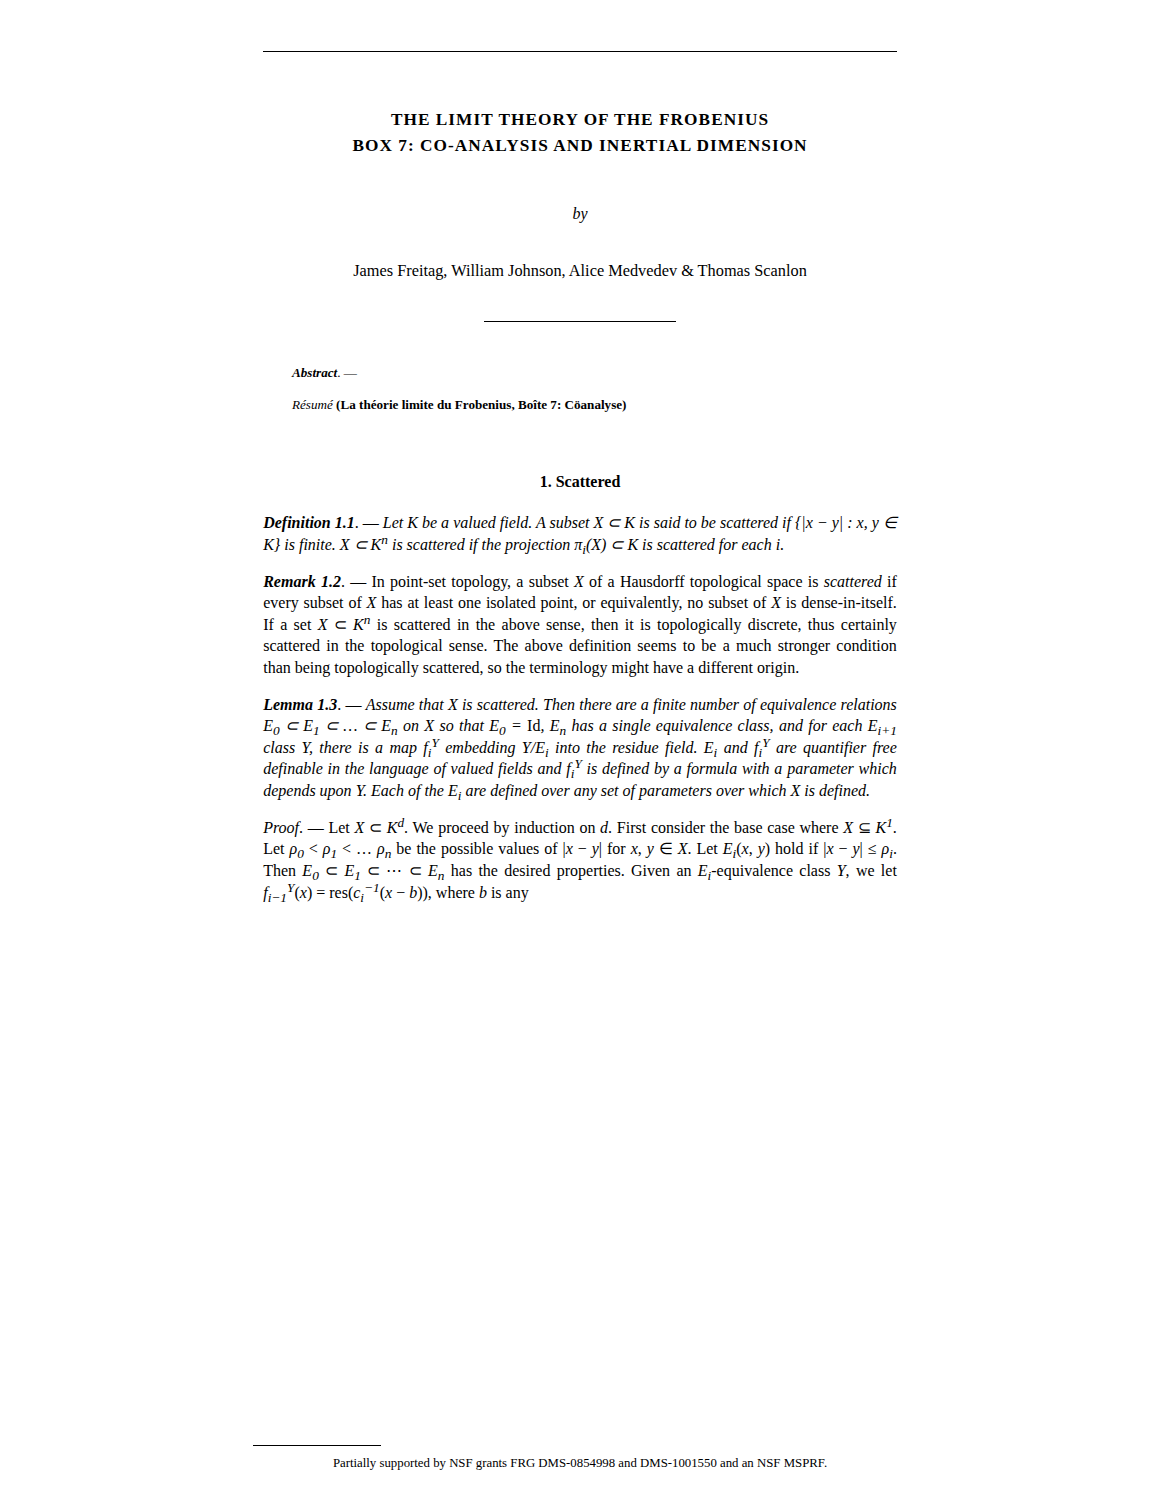The Limit Theory of the Frobenius
Box 7: Co-analysis and Inertial Dimension
by
James Freitag, William Johnson, Alice Medvedev & Thomas Scanlon
Abstract. —
Résumé (La théorie limite du Frobenius, Boîte 7: Cöanalyse)
1. Scattered
Definition 1.1. — Let K be a valued field. A subset X ⊂ K is said to be scattered if {|x − y| : x, y ∈ K} is finite. X ⊂ Kn is scattered if the projection πi(X) ⊂ K is scattered for each i.
Remark 1.2. — In point-set topology, a subset X of a Hausdorff topological space is scattered if every subset of X has at least one isolated point, or equivalently, no subset of X is dense-in-itself. If a set X ⊂ Kn is scattered in the above sense, then it is topologically discrete, thus certainly scattered in the topological sense. The above definition seems to be a much stronger condition than being topologically scattered, so the terminology might have a different origin.
Lemma 1.3. — Assume that X is scattered. Then there are a finite number of equivalence relations E0 ⊂ E1 ⊂ … ⊂ En on X so that E0 = Id, En has a single equivalence class, and for each Ei+1 class Y, there is a map fiY embedding Y/Ei into the residue field. Ei and fiY are quantifier free definable in the language of valued fields and fiY is defined by a formula with a parameter which depends upon Y. Each of the Ei are defined over any set of parameters over which X is defined.
Proof. — Let X ⊂ Kd. We proceed by induction on d. First consider the base case where X ⊆ K1. Let ρ0 < ρ1 < … ρn be the possible values of |x − y| for x, y ∈ X. Let Ei(x, y) hold if |x − y| ≤ ρi. Then E0 ⊂ E1 ⊂ ⋯ ⊂ En has the desired properties. Given an Ei-equivalence class Y, we let fi−1Y(x) = res(ci−1(x − b)), where b is any
Partially supported by NSF grants FRG DMS-0854998 and DMS-1001550 and an NSF MSPRF.